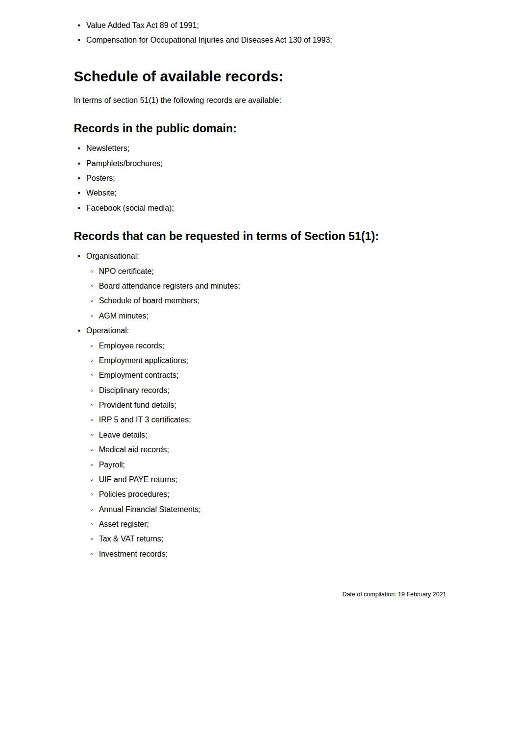Value Added Tax Act 89 of 1991;
Compensation for Occupational Injuries and Diseases Act 130 of 1993;
Schedule of available records:
In terms of section 51(1) the following records are available:
Records in the public domain:
Newsletters;
Pamphlets/brochures;
Posters;
Website;
Facebook (social media);
Records that can be requested in terms of Section 51(1):
Organisational:
NPO certificate;
Board attendance registers and minutes;
Schedule of board members;
AGM minutes;
Operational:
Employee records;
Employment applications;
Employment contracts;
Disciplinary records;
Provident fund details;
IRP 5 and IT 3 certificates;
Leave details;
Medical aid records;
Payroll;
UIF and PAYE returns;
Policies procedures;
Annual Financial Statements;
Asset register;
Tax & VAT returns;
Investment records;
Date of compilation: 19 February 2021